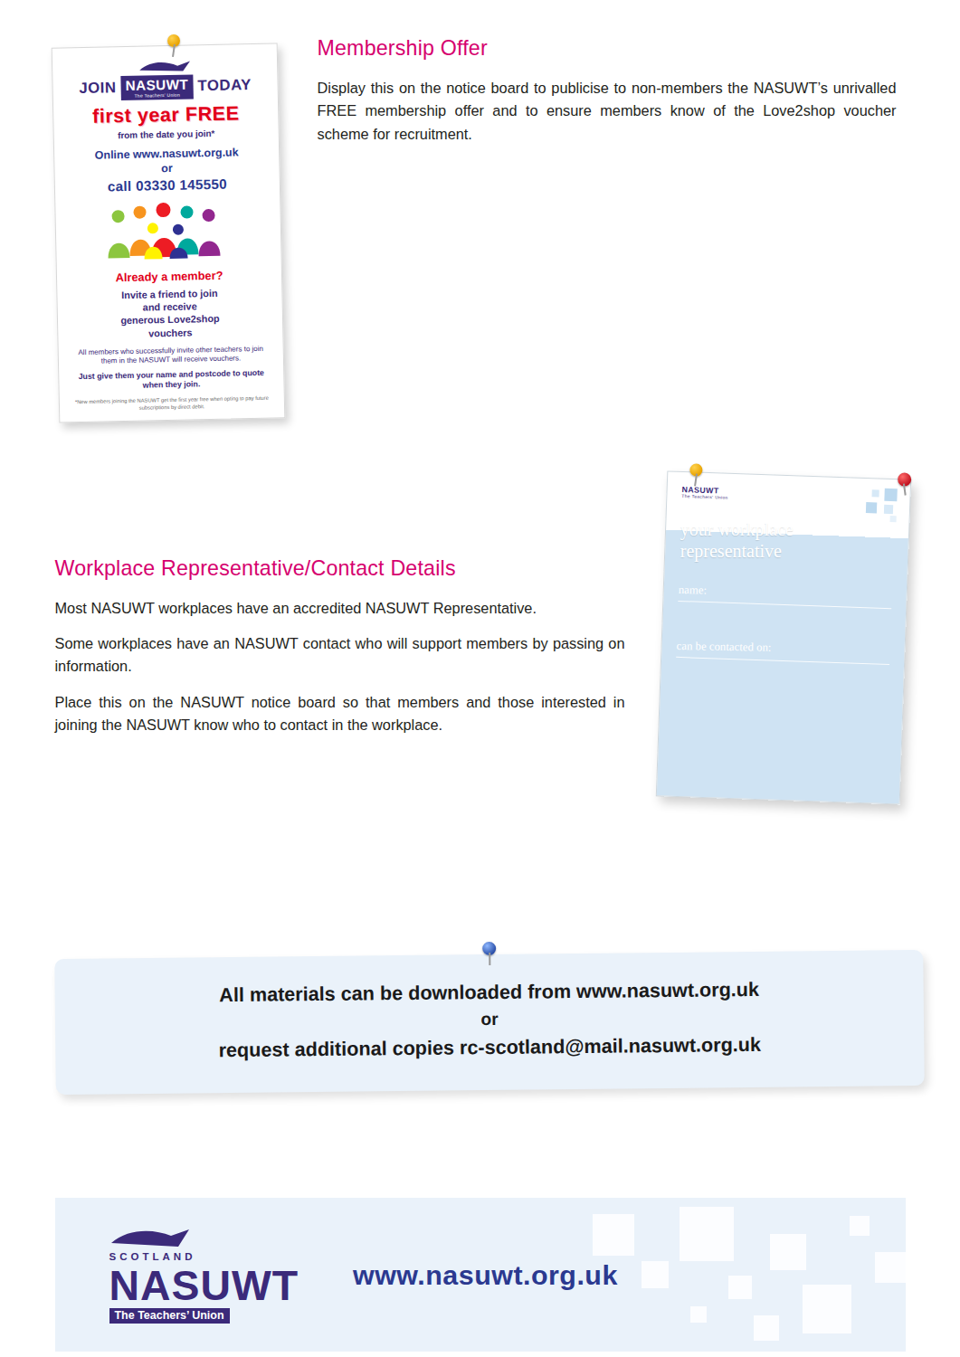JOIN NASUWTThe Teachers' Union TODAY
first year FREE
from the date you join*
Online www.nasuwt.org.uk
or
call 03330 145550
Already a member?
Invite a friend to join
and receive
generous Love2shop
vouchers
All members who successfully invite other teachers to join them in the NASUWT will receive vouchers.
Just give them your name and postcode to quote when they join.
*New members joining the NASUWT get the first year free when opting to pay future subscriptions by direct debit.
Membership Offer
Display this on the notice board to publicise to non-members the NASUWT’s unrivalled FREE membership offer and to ensure members know of the Love2shop voucher scheme for recruitment.
Workplace Representative/Contact Details
Most NASUWT workplaces have an accredited NASUWT Representative.
Some workplaces have an NASUWT contact who will support members by passing on information.
Place this on the NASUWT notice board so that members and those interested in joining the NASUWT know who to contact in the workplace.
NASUWT The Teachers' Union
your workplace representative
name:
can be contacted on:
All materials can be downloaded from www.nasuwt.org.uk
or
request additional copies rc-scotland@mail.nasuwt.org.uk
SCOTLAND
NASUWT
The Teachers’ Union
www.nasuwt.org.uk